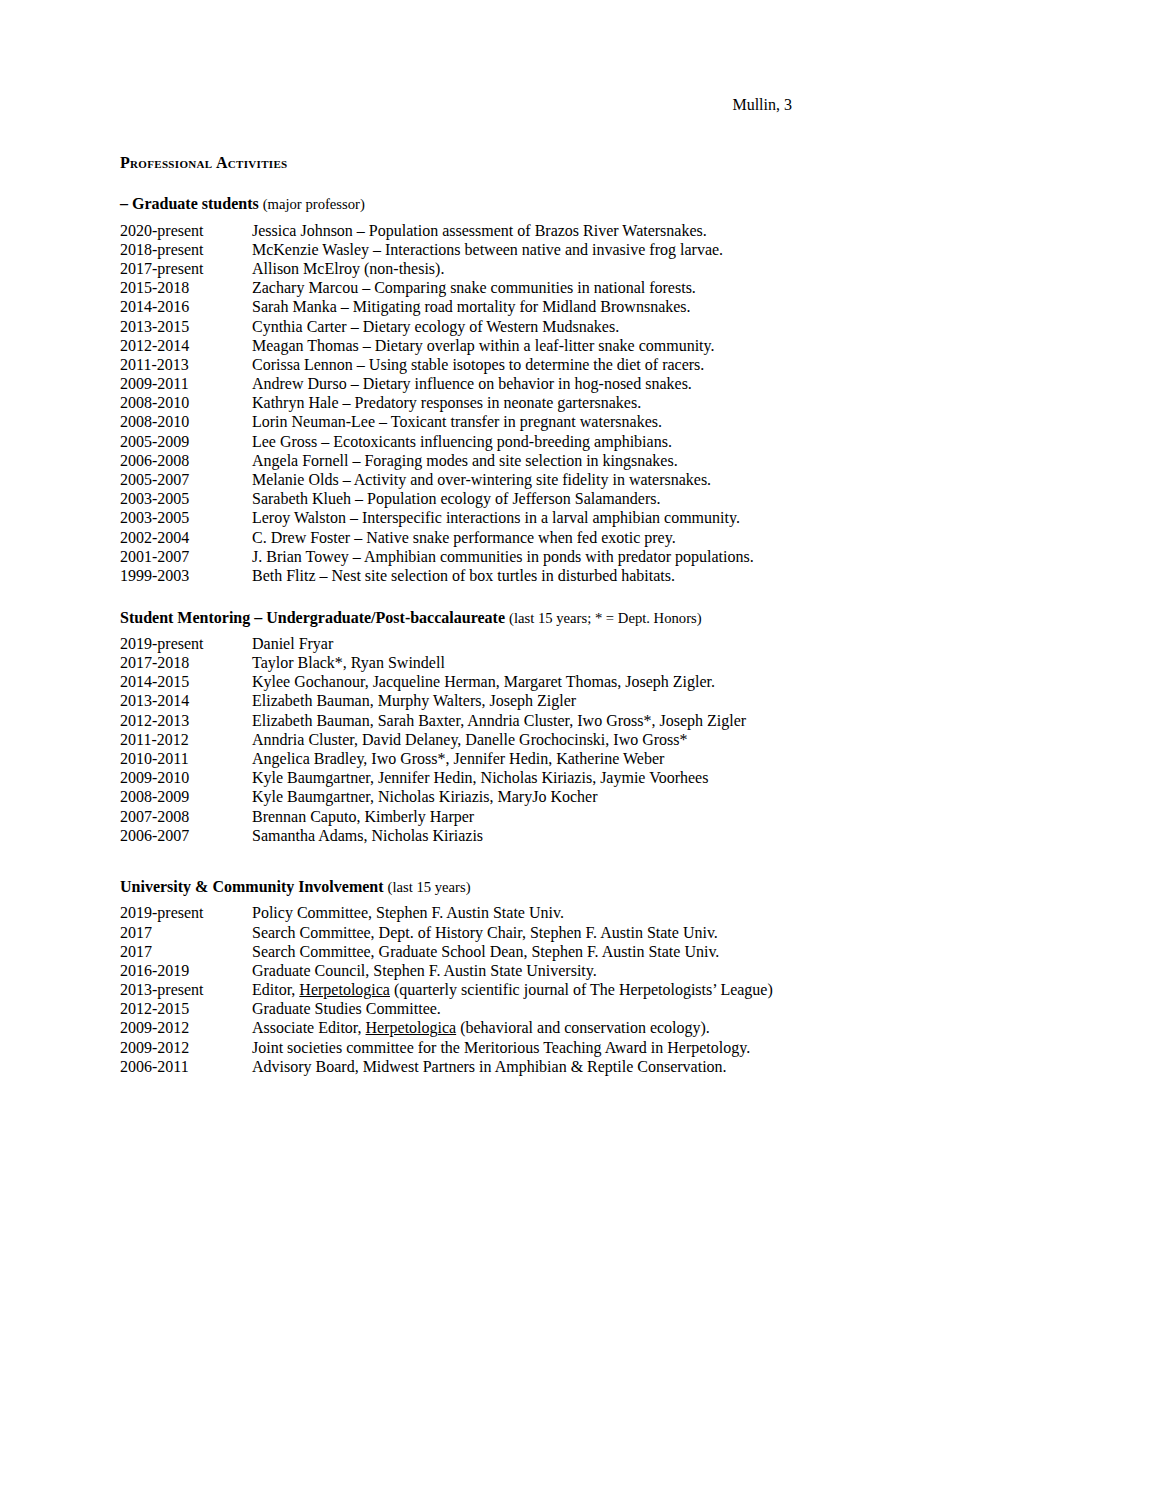Mullin, 3
Professional Activities
– Graduate students (major professor)
| 2020-present | Jessica Johnson – Population assessment of Brazos River Watersnakes. |
| 2018-present | McKenzie Wasley – Interactions between native and invasive frog larvae. |
| 2017-present | Allison McElroy (non-thesis). |
| 2015-2018 | Zachary Marcou – Comparing snake communities in national forests. |
| 2014-2016 | Sarah Manka – Mitigating road mortality for Midland Brownsnakes. |
| 2013-2015 | Cynthia Carter – Dietary ecology of Western Mudsnakes. |
| 2012-2014 | Meagan Thomas – Dietary overlap within a leaf-litter snake community. |
| 2011-2013 | Corissa Lennon – Using stable isotopes to determine the diet of racers. |
| 2009-2011 | Andrew Durso – Dietary influence on behavior in hog-nosed snakes. |
| 2008-2010 | Kathryn Hale – Predatory responses in neonate gartersnakes. |
| 2008-2010 | Lorin Neuman-Lee – Toxicant transfer in pregnant watersnakes. |
| 2005-2009 | Lee Gross – Ecotoxicants influencing pond-breeding amphibians. |
| 2006-2008 | Angela Fornell – Foraging modes and site selection in kingsnakes. |
| 2005-2007 | Melanie Olds – Activity and over-wintering site fidelity in watersnakes. |
| 2003-2005 | Sarabeth Klueh – Population ecology of Jefferson Salamanders. |
| 2003-2005 | Leroy Walston – Interspecific interactions in a larval amphibian community. |
| 2002-2004 | C. Drew Foster – Native snake performance when fed exotic prey. |
| 2001-2007 | J. Brian Towey – Amphibian communities in ponds with predator populations. |
| 1999-2003 | Beth Flitz – Nest site selection of box turtles in disturbed habitats. |
Student Mentoring – Undergraduate/Post-baccalaureate (last 15 years; * = Dept. Honors)
| 2019-present | Daniel Fryar |
| 2017-2018 | Taylor Black*, Ryan Swindell |
| 2014-2015 | Kylee Gochanour, Jacqueline Herman, Margaret Thomas, Joseph Zigler. |
| 2013-2014 | Elizabeth Bauman, Murphy Walters, Joseph Zigler |
| 2012-2013 | Elizabeth Bauman, Sarah Baxter, Anndria Cluster, Iwo Gross*, Joseph Zigler |
| 2011-2012 | Anndria Cluster, David Delaney, Danelle Grochocinski, Iwo Gross* |
| 2010-2011 | Angelica Bradley, Iwo Gross*, Jennifer Hedin, Katherine Weber |
| 2009-2010 | Kyle Baumgartner, Jennifer Hedin, Nicholas Kiriazis, Jaymie Voorhees |
| 2008-2009 | Kyle Baumgartner, Nicholas Kiriazis, MaryJo Kocher |
| 2007-2008 | Brennan Caputo, Kimberly Harper |
| 2006-2007 | Samantha Adams, Nicholas Kiriazis |
University & Community Involvement (last 15 years)
| 2019-present | Policy Committee, Stephen F. Austin State Univ. |
| 2017 | Search Committee, Dept. of History Chair, Stephen F. Austin State Univ. |
| 2017 | Search Committee, Graduate School Dean, Stephen F. Austin State Univ. |
| 2016-2019 | Graduate Council, Stephen F. Austin State University. |
| 2013-present | Editor, Herpetologica (quarterly scientific journal of The Herpetologists’ League) |
| 2012-2015 | Graduate Studies Committee. |
| 2009-2012 | Associate Editor, Herpetologica (behavioral and conservation ecology). |
| 2009-2012 | Joint societies committee for the Meritorious Teaching Award in Herpetology. |
| 2006-2011 | Advisory Board, Midwest Partners in Amphibian & Reptile Conservation. |